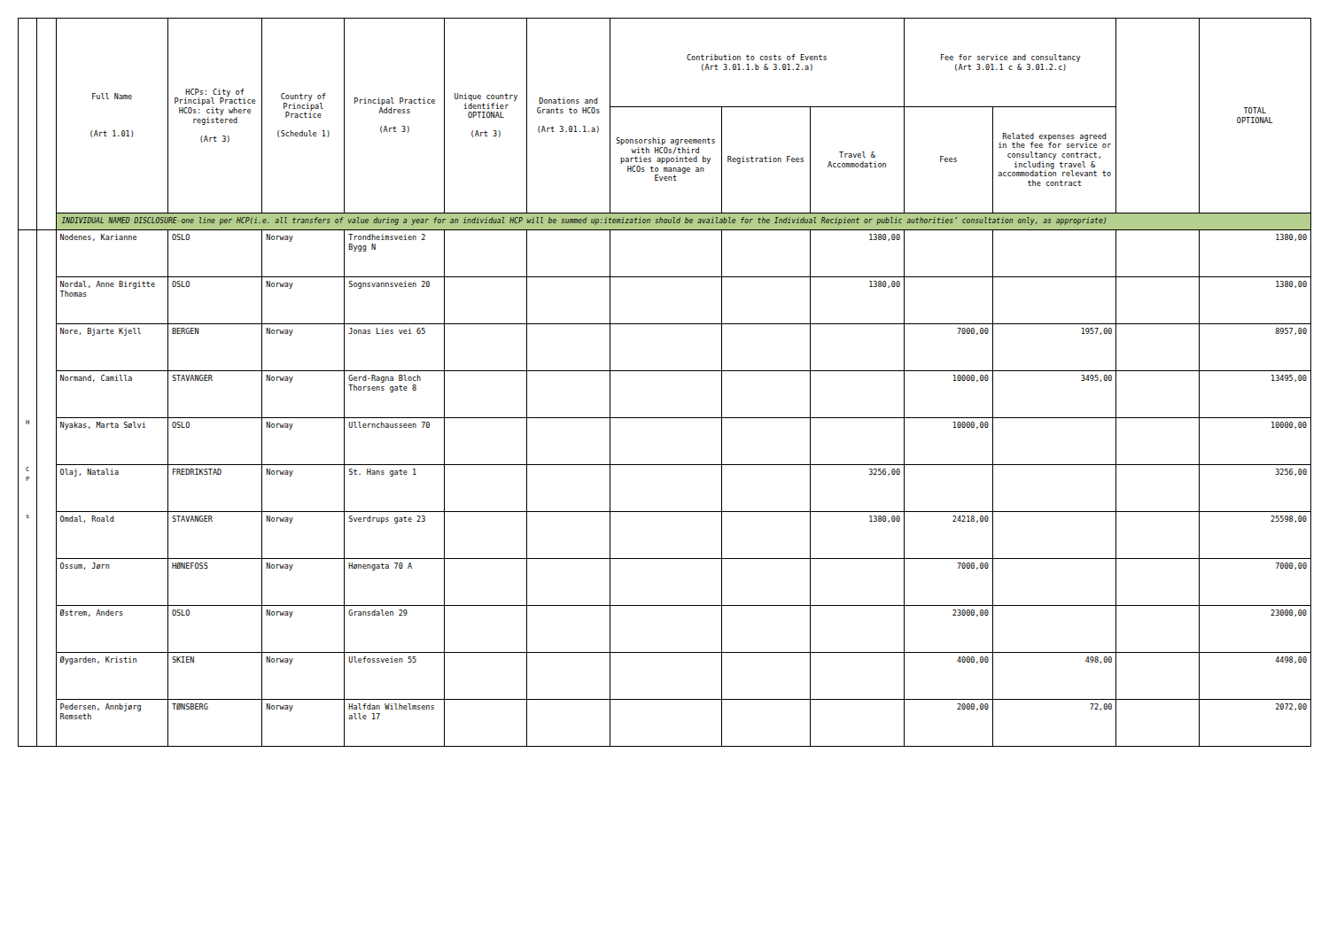| | | Full Name (Art 1.01) | HCPs: City of Principal Practice HCOs: city where registered (Art 3) | Country of Principal Practice (Schedule 1) | Principal Practice Address (Art 3) | Unique country identifier OPTIONAL (Art 3) | Donations and Grants to HCOs (Art 3.01.1.a) | Contribution to costs of Events (Art 3.01.1.b & 3.01.2.a) | Fee for service and consultancy (Art 3.01.1 c & 3.01.2.c) | | TOTAL OPTIONAL |
| --- | --- | --- | --- | --- | --- | --- | --- | --- | --- | --- | --- |
| Sponsorship agreements with HCOs/third parties appointed by HCOs to manage an Event | Registration Fees | Travel & Accommodation | Fees | Related expenses agreed in the fee for service or consultancy contract, including travel & accommodation relevant to the contract |
| INDIVIDUAL NAMED DISCLOSURE-one line per HCP(i.e. all transfers of value during a year for an individual HCP will be summed up:itemization should be available for the Individual Recipient or public authorities’ consultation only, as appropriate) |
| | | Nodenes, Karianne | OSLO | Norway | Trondheimsveien 2 Bygg N | | | | | 1380,00 | | | | 1380,00 |
| | | Nordal, Anne Birgitte Thomas | OSLO | Norway | Sognsvannsveien 20 | | | | | 1380,00 | | | | 1380,00 |
| | | Nore, Bjarte Kjell | BERGEN | Norway | Jonas Lies vei 65 | | | | | | 7000,00 | 1957,00 | | 8957,00 |
| | | Normand, Camilla | STAVANGER | Norway | Gerd-Ragna Bloch Thorsens gate 8 | | | | | | 10000,00 | 3495,00 | | 13495,00 |
| H | | Nyakas, Marta Sølvi | OSLO | Norway | Ullernchausseen 70 | | | | | | 10000,00 | | | 10000,00 |
| C P | | Olaj, Natalia | FREDRIKSTAD | Norway | St. Hans gate 1 | | | | | 3256,00 | | | | 3256,00 |
| s | | Omdal, Roald | STAVANGER | Norway | Sverdrups gate 23 | | | | | 1380,00 | 24218,00 | | | 25598,00 |
| | | Ossum, Jørn | HØNEFOSS | Norway | Hønengata 70 A | | | | | | 7000,00 | | | 7000,00 |
| | | Østrem, Anders | OSLO | Norway | Gransdalen 29 | | | | | | 23000,00 | | | 23000,00 |
| | | Øygarden, Kristin | SKIEN | Norway | Ulefossveien 55 | | | | | | 4000,00 | 498,00 | | 4498,00 |
| | | Pedersen, Annbjørg Remseth | TØNSBERG | Norway | Halfdan Wilhelmsens alle 17 | | | | | | 2000,00 | 72,00 | | 2072,00 |